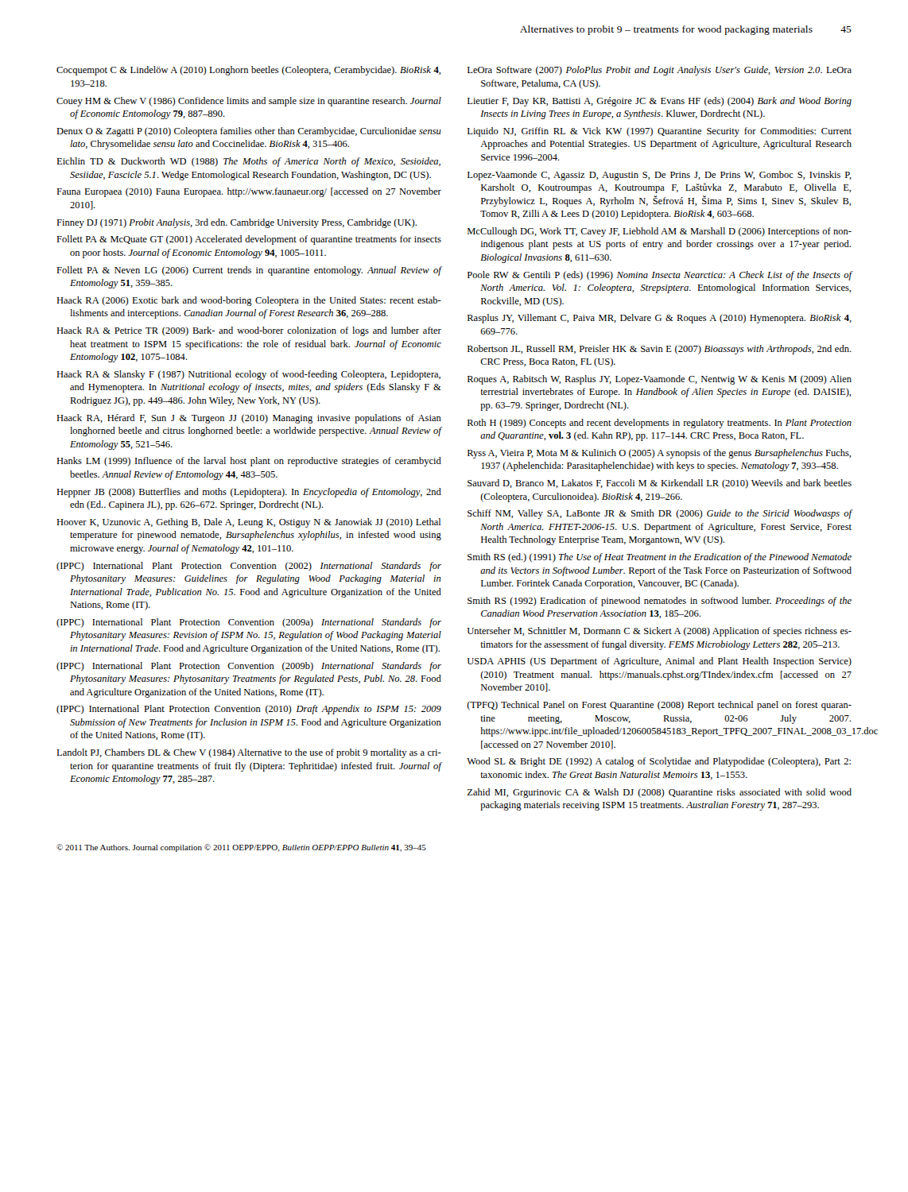Alternatives to probit 9 – treatments for wood packaging materials45
Cocquempot C & Lindelöw A (2010) Longhorn beetles (Coleoptera, Cerambycidae). BioRisk 4, 193–218.
Couey HM & Chew V (1986) Confidence limits and sample size in quarantine research. Journal of Economic Entomology 79, 887–890.
Denux O & Zagatti P (2010) Coleoptera families other than Cerambycidae, Curculionidae sensu lato, Chrysomelidae sensu lato and Coccinelidae. BioRisk 4, 315–406.
Eichlin TD & Duckworth WD (1988) The Moths of America North of Mexico, Sesioidea, Sesiidae, Fascicle 5.1. Wedge Entomological Research Foundation, Washington, DC (US).
Fauna Europaea (2010) Fauna Europaea. http://www.faunaeur.org/ [accessed on 27 November 2010].
Finney DJ (1971) Probit Analysis, 3rd edn. Cambridge University Press, Cambridge (UK).
Follett PA & McQuate GT (2001) Accelerated development of quarantine treatments for insects on poor hosts. Journal of Economic Entomology 94, 1005–1011.
Follett PA & Neven LG (2006) Current trends in quarantine entomology. Annual Review of Entomology 51, 359–385.
Haack RA (2006) Exotic bark and wood-boring Coleoptera in the United States: recent establishments and interceptions. Canadian Journal of Forest Research 36, 269–288.
Haack RA & Petrice TR (2009) Bark- and wood-borer colonization of logs and lumber after heat treatment to ISPM 15 specifications: the role of residual bark. Journal of Economic Entomology 102, 1075–1084.
Haack RA & Slansky F (1987) Nutritional ecology of wood-feeding Coleoptera, Lepidoptera, and Hymenoptera. In Nutritional ecology of insects, mites, and spiders (Eds Slansky F & Rodriguez JG), pp. 449–486. John Wiley, New York, NY (US).
Haack RA, Hérard F, Sun J & Turgeon JJ (2010) Managing invasive populations of Asian longhorned beetle and citrus longhorned beetle: a worldwide perspective. Annual Review of Entomology 55, 521–546.
Hanks LM (1999) Influence of the larval host plant on reproductive strategies of cerambycid beetles. Annual Review of Entomology 44, 483–505.
Heppner JB (2008) Butterflies and moths (Lepidoptera). In Encyclopedia of Entomology, 2nd edn (Ed.. Capinera JL), pp. 626–672. Springer, Dordrecht (NL).
Hoover K, Uzunovic A, Gething B, Dale A, Leung K, Ostiguy N & Janowiak JJ (2010) Lethal temperature for pinewood nematode, Bursaphelenchus xylophilus, in infested wood using microwave energy. Journal of Nematology 42, 101–110.
(IPPC) International Plant Protection Convention (2002) International Standards for Phytosanitary Measures: Guidelines for Regulating Wood Packaging Material in International Trade, Publication No. 15. Food and Agriculture Organization of the United Nations, Rome (IT).
(IPPC) International Plant Protection Convention (2009a) International Standards for Phytosanitary Measures: Revision of ISPM No. 15, Regulation of Wood Packaging Material in International Trade. Food and Agriculture Organization of the United Nations, Rome (IT).
(IPPC) International Plant Protection Convention (2009b) International Standards for Phytosanitary Measures: Phytosanitary Treatments for Regulated Pests, Publ. No. 28. Food and Agriculture Organization of the United Nations, Rome (IT).
(IPPC) International Plant Protection Convention (2010) Draft Appendix to ISPM 15: 2009 Submission of New Treatments for Inclusion in ISPM 15. Food and Agriculture Organization of the United Nations, Rome (IT).
Landolt PJ, Chambers DL & Chew V (1984) Alternative to the use of probit 9 mortality as a criterion for quarantine treatments of fruit fly (Diptera: Tephritidae) infested fruit. Journal of Economic Entomology 77, 285–287.
LeOra Software (2007) PoloPlus Probit and Logit Analysis User's Guide, Version 2.0. LeOra Software, Petaluma, CA (US).
Lieutier F, Day KR, Battisti A, Grégoire JC & Evans HF (eds) (2004) Bark and Wood Boring Insects in Living Trees in Europe, a Synthesis. Kluwer, Dordrecht (NL).
Liquido NJ, Griffin RL & Vick KW (1997) Quarantine Security for Commodities: Current Approaches and Potential Strategies. US Department of Agriculture, Agricultural Research Service 1996–2004.
Lopez-Vaamonde C, Agassiz D, Augustin S, De Prins J, De Prins W, Gomboc S, Ivinskis P, Karsholt O, Koutroumpas A, Koutroumpa F, Laštůvka Z, Marabuto E, Olivella E, Przybylowicz L, Roques A, Ryrholm N, Šefrová H, Šima P, Sims I, Sinev S, Skulev B, Tomov R, Zilli A & Lees D (2010) Lepidoptera. BioRisk 4, 603–668.
McCullough DG, Work TT, Cavey JF, Liebhold AM & Marshall D (2006) Interceptions of nonindigenous plant pests at US ports of entry and border crossings over a 17-year period. Biological Invasions 8, 611–630.
Poole RW & Gentili P (eds) (1996) Nomina Insecta Nearctica: A Check List of the Insects of North America. Vol. 1: Coleoptera, Strepsiptera. Entomological Information Services, Rockville, MD (US).
Rasplus JY, Villemant C, Paiva MR, Delvare G & Roques A (2010) Hymenoptera. BioRisk 4, 669–776.
Robertson JL, Russell RM, Preisler HK & Savin E (2007) Bioassays with Arthropods, 2nd edn. CRC Press, Boca Raton, FL (US).
Roques A, Rabitsch W, Rasplus JY, Lopez-Vaamonde C, Nentwig W & Kenis M (2009) Alien terrestrial invertebrates of Europe. In Handbook of Alien Species in Europe (ed. DAISIE), pp. 63–79. Springer, Dordrecht (NL).
Roth H (1989) Concepts and recent developments in regulatory treatments. In Plant Protection and Quarantine, vol. 3 (ed. Kahn RP), pp. 117–144. CRC Press, Boca Raton, FL.
Ryss A, Vieira P, Mota M & Kulinich O (2005) A synopsis of the genus Bursaphelenchus Fuchs, 1937 (Aphelenchida: Parasitaphelenchidae) with keys to species. Nematology 7, 393–458.
Sauvard D, Branco M, Lakatos F, Faccoli M & Kirkendall LR (2010) Weevils and bark beetles (Coleoptera, Curculionoidea). BioRisk 4, 219–266.
Schiff NM, Valley SA, LaBonte JR & Smith DR (2006) Guide to the Siricid Woodwasps of North America. FHTET-2006-15. U.S. Department of Agriculture, Forest Service, Forest Health Technology Enterprise Team, Morgantown, WV (US).
Smith RS (ed.) (1991) The Use of Heat Treatment in the Eradication of the Pinewood Nematode and its Vectors in Softwood Lumber. Report of the Task Force on Pasteurization of Softwood Lumber. Forintek Canada Corporation, Vancouver, BC (Canada).
Smith RS (1992) Eradication of pinewood nematodes in softwood lumber. Proceedings of the Canadian Wood Preservation Association 13, 185–206.
Unterseher M, Schnittler M, Dormann C & Sickert A (2008) Application of species richness estimators for the assessment of fungal diversity. FEMS Microbiology Letters 282, 205–213.
USDA APHIS (US Department of Agriculture, Animal and Plant Health Inspection Service) (2010) Treatment manual. https://manuals.cphst.org/TIndex/index.cfm [accessed on 27 November 2010].
(TPFQ) Technical Panel on Forest Quarantine (2008) Report technical panel on forest quarantine meeting, Moscow, Russia, 02-06 July 2007. https://www.ippc.int/file_uploaded/1206005845183_Report_TPFQ_2007_FINAL_2008_03_17.doc [accessed on 27 November 2010].
Wood SL & Bright DE (1992) A catalog of Scolytidae and Platypodidae (Coleoptera), Part 2: taxonomic index. The Great Basin Naturalist Memoirs 13, 1–1553.
Zahid MI, Grgurinovic CA & Walsh DJ (2008) Quarantine risks associated with solid wood packaging materials receiving ISPM 15 treatments. Australian Forestry 71, 287–293.
© 2011 The Authors. Journal compilation © 2011 OEPP/EPPO, Bulletin OEPP/EPPO Bulletin 41, 39–45